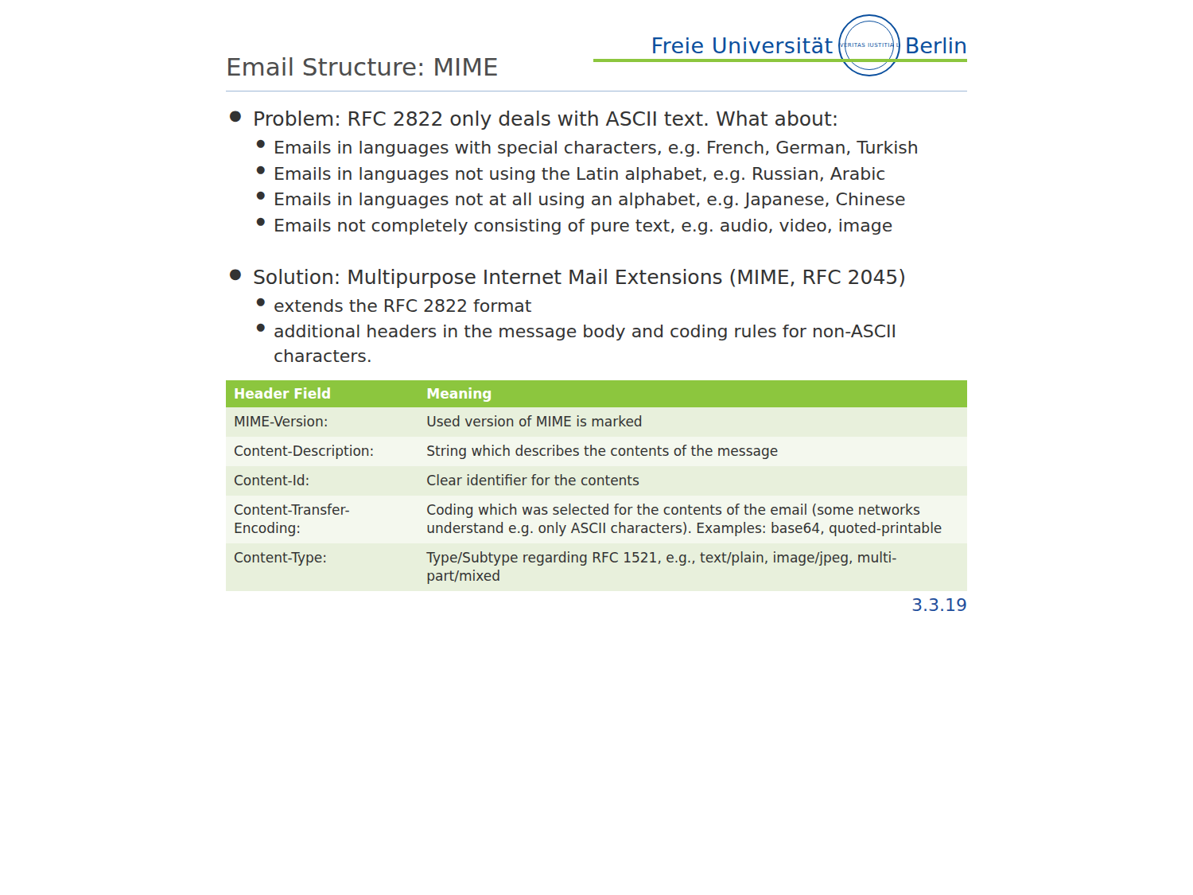Freie Universität VERITAS IUSTITIA LIBERTAS Berlin
Email Structure: MIME
Problem: RFC 2822 only deals with ASCII text. What about:
Emails in languages with special characters, e.g. French, German, Turkish
Emails in languages not using the Latin alphabet, e.g. Russian, Arabic
Emails in languages not at all using an alphabet, e.g. Japanese, Chinese
Emails not completely consisting of pure text, e.g. audio, video, image
Solution: Multipurpose Internet Mail Extensions (MIME, RFC 2045)
extends the RFC 2822 format
additional headers in the message body and coding rules for non-ASCII characters.
| Header Field | Meaning |
| --- | --- |
| MIME-Version: | Used version of MIME is marked |
| Content-Description: | String which describes the contents of the message |
| Content-Id: | Clear identifier for the contents |
| Content-Transfer-Encoding: | Coding which was selected for the contents of the email (some networks understand e.g. only ASCII characters). Examples: base64, quoted-printable |
| Content-Type: | Type/Subtype regarding RFC 1521, e.g., text/plain, image/jpeg, multi-part/mixed |
3.3.19